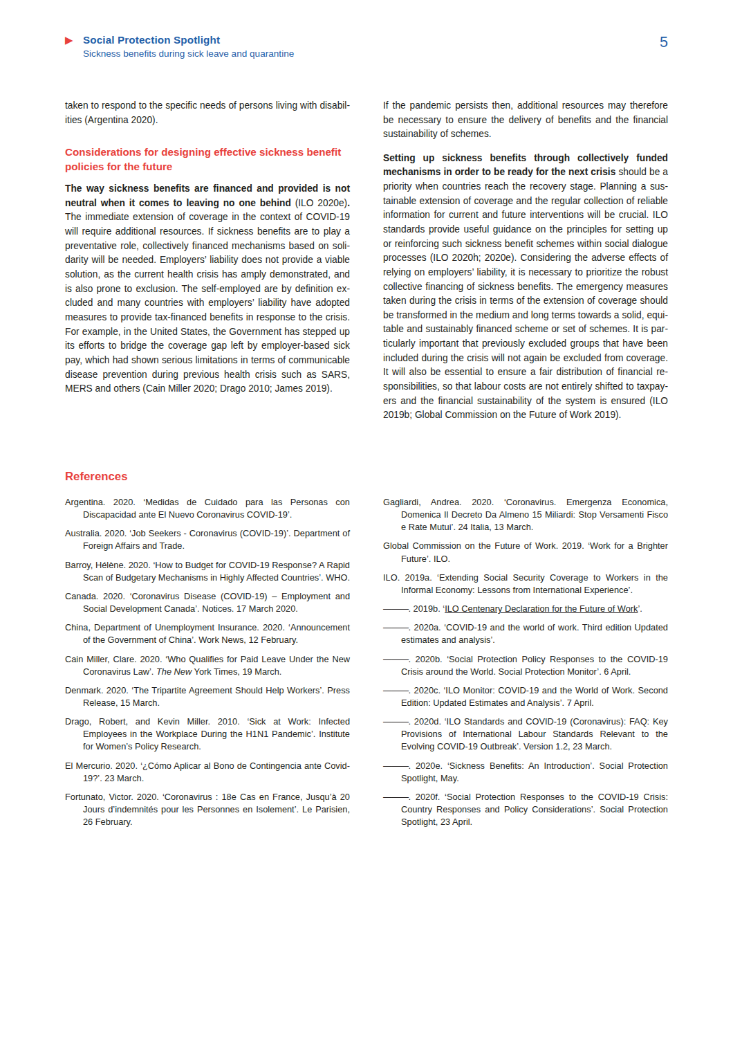▶
Social Protection Spotlight
Sickness benefits during sick leave and quarantine
5
taken to respond to the specific needs of persons living with disabilities (Argentina 2020).
Considerations for designing effective sickness benefit policies for the future
The way sickness benefits are financed and provided is not neutral when it comes to leaving no one behind (ILO 2020e). The immediate extension of coverage in the context of COVID-19 will require additional resources. If sickness benefits are to play a preventative role, collectively financed mechanisms based on solidarity will be needed. Employers’ liability does not provide a viable solution, as the current health crisis has amply demonstrated, and is also prone to exclusion. The self-employed are by definition excluded and many countries with employers’ liability have adopted measures to provide tax-financed benefits in response to the crisis. For example, in the United States, the Government has stepped up its efforts to bridge the coverage gap left by employer-based sick pay, which had shown serious limitations in terms of communicable disease prevention during previous health crisis such as SARS, MERS and others (Cain Miller 2020; Drago 2010; James 2019).
If the pandemic persists then, additional resources may therefore be necessary to ensure the delivery of benefits and the financial sustainability of schemes.
Setting up sickness benefits through collectively funded mechanisms in order to be ready for the next crisis should be a priority when countries reach the recovery stage. Planning a sustainable extension of coverage and the regular collection of reliable information for current and future interventions will be crucial. ILO standards provide useful guidance on the principles for setting up or reinforcing such sickness benefit schemes within social dialogue processes (ILO 2020h; 2020e). Considering the adverse effects of relying on employers’ liability, it is necessary to prioritize the robust collective financing of sickness benefits. The emergency measures taken during the crisis in terms of the extension of coverage should be transformed in the medium and long terms towards a solid, equitable and sustainably financed scheme or set of schemes. It is particularly important that previously excluded groups that have been included during the crisis will not again be excluded from coverage. It will also be essential to ensure a fair distribution of financial responsibilities, so that labour costs are not entirely shifted to taxpayers and the financial sustainability of the system is ensured (ILO 2019b; Global Commission on the Future of Work 2019).
References
Argentina. 2020. ‘Medidas de Cuidado para las Personas con Discapacidad ante El Nuevo Coronavirus COVID-19’.
Australia. 2020. ‘Job Seekers - Coronavirus (COVID-19)’. Department of Foreign Affairs and Trade.
Barroy, Hélène. 2020. ‘How to Budget for COVID-19 Response? A Rapid Scan of Budgetary Mechanisms in Highly Affected Countries’. WHO.
Canada. 2020. ‘Coronavirus Disease (COVID-19) – Employment and Social Development Canada’. Notices. 17 March 2020.
China, Department of Unemployment Insurance. 2020. ‘Announcement of the Government of China’. Work News, 12 February.
Cain Miller, Clare. 2020. ‘Who Qualifies for Paid Leave Under the New Coronavirus Law’. The New York Times, 19 March.
Denmark. 2020. ‘The Tripartite Agreement Should Help Workers’. Press Release, 15 March.
Drago, Robert, and Kevin Miller. 2010. ‘Sick at Work: Infected Employees in the Workplace During the H1N1 Pandemic’. Institute for Women’s Policy Research.
El Mercurio. 2020. ‘¿Cómo Aplicar al Bono de Contingencia ante Covid-19?’. 23 March.
Fortunato, Victor. 2020. ‘Coronavirus : 18e Cas en France, Jusqu’à 20 Jours d’indemnités pour les Personnes en Isolement’. Le Parisien, 26 February.
Gagliardi, Andrea. 2020. ‘Coronavirus. Emergenza Economica, Domenica Il Decreto Da Almeno 15 Miliardi: Stop Versamenti Fisco e Rate Mutui’. 24 Italia, 13 March.
Global Commission on the Future of Work. 2019. ‘Work for a Brighter Future’. ILO.
ILO. 2019a. ‘Extending Social Security Coverage to Workers in the Informal Economy: Lessons from International Experience’.
———. 2019b. ‘ILO Centenary Declaration for the Future of Work’.
———. 2020a. ‘COVID-19 and the world of work. Third edition Updated estimates and analysis’.
———. 2020b. ‘Social Protection Policy Responses to the COVID-19 Crisis around the World. Social Protection Monitor’. 6 April.
———. 2020c. ‘ILO Monitor: COVID-19 and the World of Work. Second Edition: Updated Estimates and Analysis’. 7 April.
———. 2020d. ‘ILO Standards and COVID-19 (Coronavirus): FAQ: Key Provisions of International Labour Standards Relevant to the Evolving COVID-19 Outbreak’. Version 1.2, 23 March.
———. 2020e. ‘Sickness Benefits: An Introduction’. Social Protection Spotlight, May.
———. 2020f. ‘Social Protection Responses to the COVID-19 Crisis: Country Responses and Policy Considerations’. Social Protection Spotlight, 23 April.